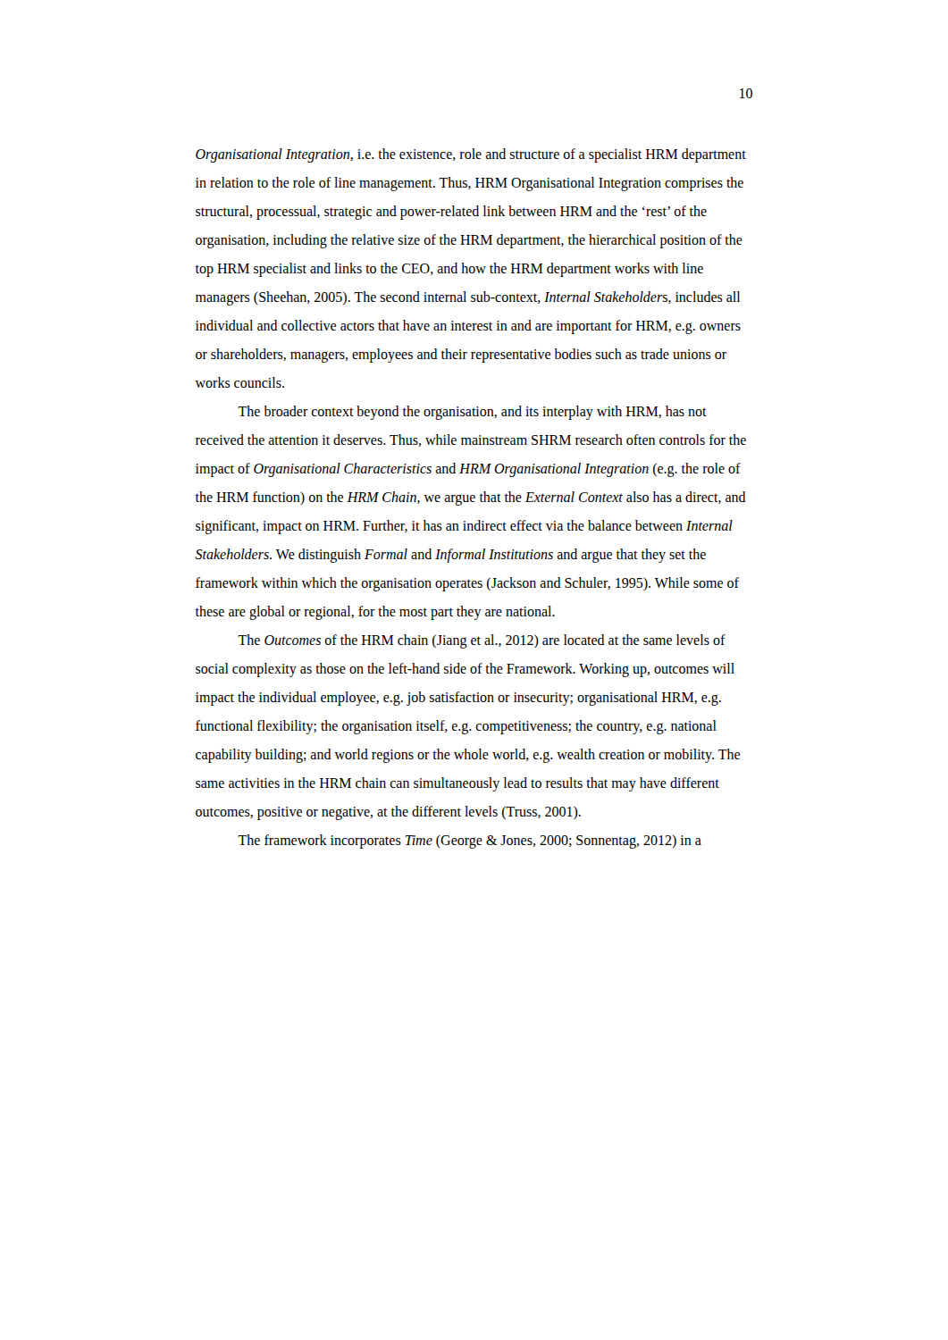10
Organisational Integration, i.e. the existence, role and structure of a specialist HRM department in relation to the role of line management. Thus, HRM Organisational Integration comprises the structural, processual, strategic and power-related link between HRM and the ‘rest’ of the organisation, including the relative size of the HRM department, the hierarchical position of the top HRM specialist and links to the CEO, and how the HRM department works with line managers (Sheehan, 2005). The second internal sub-context, Internal Stakeholders, includes all individual and collective actors that have an interest in and are important for HRM, e.g. owners or shareholders, managers, employees and their representative bodies such as trade unions or works councils.
The broader context beyond the organisation, and its interplay with HRM, has not received the attention it deserves. Thus, while mainstream SHRM research often controls for the impact of Organisational Characteristics and HRM Organisational Integration (e.g. the role of the HRM function) on the HRM Chain, we argue that the External Context also has a direct, and significant, impact on HRM. Further, it has an indirect effect via the balance between Internal Stakeholders. We distinguish Formal and Informal Institutions and argue that they set the framework within which the organisation operates (Jackson and Schuler, 1995). While some of these are global or regional, for the most part they are national.
The Outcomes of the HRM chain (Jiang et al., 2012) are located at the same levels of social complexity as those on the left-hand side of the Framework. Working up, outcomes will impact the individual employee, e.g. job satisfaction or insecurity; organisational HRM, e.g. functional flexibility; the organisation itself, e.g. competitiveness; the country, e.g. national capability building; and world regions or the whole world, e.g. wealth creation or mobility. The same activities in the HRM chain can simultaneously lead to results that may have different outcomes, positive or negative, at the different levels (Truss, 2001).
The framework incorporates Time (George & Jones, 2000; Sonnentag, 2012) in a